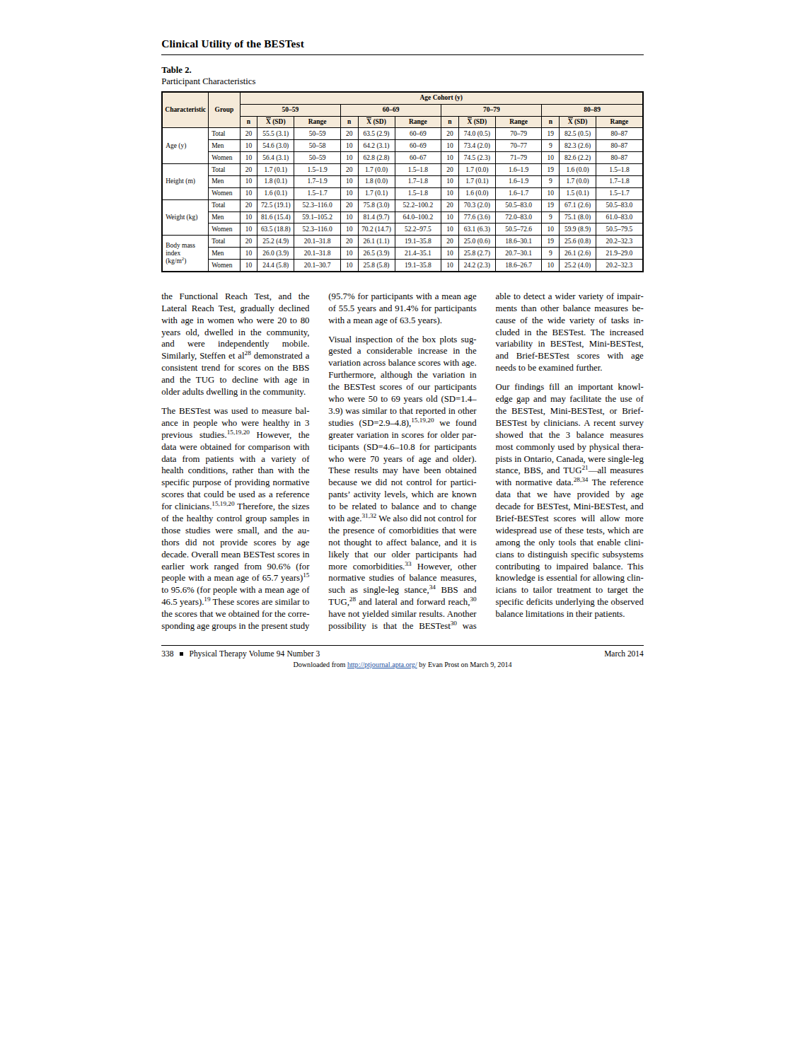Clinical Utility of the BESTest
Table 2.
Participant Characteristics
| Characteristic | Group | Age Cohort (y) |
| --- | --- | --- |
| 50–59 | 60–69 | 70–79 | 80–89 |
| n | X (SD) | Range | n | X (SD) | Range | n | X (SD) | Range | n | X (SD) | Range |
| Age (y) | Total | 20 | 55.5 (3.1) | 50–59 | 20 | 63.5 (2.9) | 60–69 | 20 | 74.0 (0.5) | 70–79 | 19 | 82.5 (0.5) | 80–87 |
| Men | 10 | 54.6 (3.0) | 50–58 | 10 | 64.2 (3.1) | 60–69 | 10 | 73.4 (2.0) | 70–77 | 9 | 82.3 (2.6) | 80–87 |
| Women | 10 | 56.4 (3.1) | 50–59 | 10 | 62.8 (2.8) | 60–67 | 10 | 74.5 (2.3) | 71–79 | 10 | 82.6 (2.2) | 80–87 |
| Height (m) | Total | 20 | 1.7 (0.1) | 1.5–1.9 | 20 | 1.7 (0.0) | 1.5–1.8 | 20 | 1.7 (0.0) | 1.6–1.9 | 19 | 1.6 (0.0) | 1.5–1.8 |
| Men | 10 | 1.8 (0.1) | 1.7–1.9 | 10 | 1.8 (0.0) | 1.7–1.8 | 10 | 1.7 (0.1) | 1.6–1.9 | 9 | 1.7 (0.0) | 1.7–1.8 |
| Women | 10 | 1.6 (0.1) | 1.5–1.7 | 10 | 1.7 (0.1) | 1.5–1.8 | 10 | 1.6 (0.0) | 1.6–1.7 | 10 | 1.5 (0.1) | 1.5–1.7 |
| Weight (kg) | Total | 20 | 72.5 (19.1) | 52.3–116.0 | 20 | 75.8 (3.0) | 52.2–100.2 | 20 | 70.3 (2.0) | 50.5–83.0 | 19 | 67.1 (2.6) | 50.5–83.0 |
| Men | 10 | 81.6 (15.4) | 59.1–105.2 | 10 | 81.4 (9.7) | 64.0–100.2 | 10 | 77.6 (3.6) | 72.0–83.0 | 9 | 75.1 (8.0) | 61.0–83.0 |
| Women | 10 | 63.5 (18.8) | 52.3–116.0 | 10 | 70.2 (14.7) | 52.2–97.5 | 10 | 63.1 (6.3) | 50.5–72.6 | 10 | 59.9 (8.9) | 50.5–79.5 |
| Body mass index (kg/m 2 ) | Total | 20 | 25.2 (4.9) | 20.1–31.8 | 20 | 26.1 (1.1) | 19.1–35.8 | 20 | 25.0 (0.6) | 18.6–30.1 | 19 | 25.6 (0.8) | 20.2–32.3 |
| Men | 10 | 26.0 (3.9) | 20.1–31.8 | 10 | 26.5 (3.9) | 21.4–35.1 | 10 | 25.8 (2.7) | 20.7–30.1 | 9 | 26.1 (2.6) | 21.9–29.0 |
| Women | 10 | 24.4 (5.8) | 20.1–30.7 | 10 | 25.8 (5.8) | 19.1–35.8 | 10 | 24.2 (2.3) | 18.6–26.7 | 10 | 25.2 (4.0) | 20.2–32.3 |
the Functional Reach Test, and the Lateral Reach Test, gradually declined with age in women who were 20 to 80 years old, dwelled in the community, and were independently mobile. Similarly, Steffen et al28 demonstrated a consistent trend for scores on the BBS and the TUG to decline with age in older adults dwelling in the community.
The BESTest was used to measure balance in people who were healthy in 3 previous studies.15,19,20 However, the data were obtained for comparison with data from patients with a variety of health conditions, rather than with the specific purpose of providing normative scores that could be used as a reference for clinicians.15,19,20 Therefore, the sizes of the healthy control group samples in those studies were small, and the authors did not provide scores by age decade. Overall mean BESTest scores in earlier work ranged from 90.6% (for people with a mean age of 65.7 years)15 to 95.6% (for people with a mean age of 46.5 years).19 These scores are similar to the scores that we obtained for the corresponding age groups in the present study (95.7% for participants with a mean age of 55.5 years and 91.4% for participants with a mean age of 63.5 years).
Visual inspection of the box plots suggested a considerable increase in the variation across balance scores with age. Furthermore, although the variation in the BESTest scores of our participants who were 50 to 69 years old (SD=1.4–3.9) was similar to that reported in other studies (SD=2.9–4.8),15,19,20 we found greater variation in scores for older participants (SD=4.6–10.8 for participants who were 70 years of age and older). These results may have been obtained because we did not control for participants’ activity levels, which are known to be related to balance and to change with age.31,32 We also did not control for the presence of comorbidities that were not thought to affect balance, and it is likely that our older participants had more comorbidities.33 However, other normative studies of balance measures, such as single-leg stance,34 BBS and TUG,28 and lateral and forward reach,30 have not yielded similar results. Another possibility is that the BESTest30 was able to detect a wider variety of impairments than other balance measures because of the wide variety of tasks included in the BESTest. The increased variability in BESTest, Mini-BESTest, and Brief-BESTest scores with age needs to be examined further.
Our findings fill an important knowledge gap and may facilitate the use of the BESTest, Mini-BESTest, or Brief-BESTest by clinicians. A recent survey showed that the 3 balance measures most commonly used by physical therapists in Ontario, Canada, were single-leg stance, BBS, and TUG21—all measures with normative data.28,34 The reference data that we have provided by age decade for BESTest, Mini-BESTest, and Brief-BESTest scores will allow more widespread use of these tests, which are among the only tools that enable clinicians to distinguish specific subsystems contributing to impaired balance. This knowledge is essential for allowing clinicians to tailor treatment to target the specific deficits underlying the observed balance limitations in their patients.
338 Physical Therapy Volume 94 Number 3
March 2014
Downloaded from http://ptjournal.apta.org/ by Evan Prost on March 9, 2014